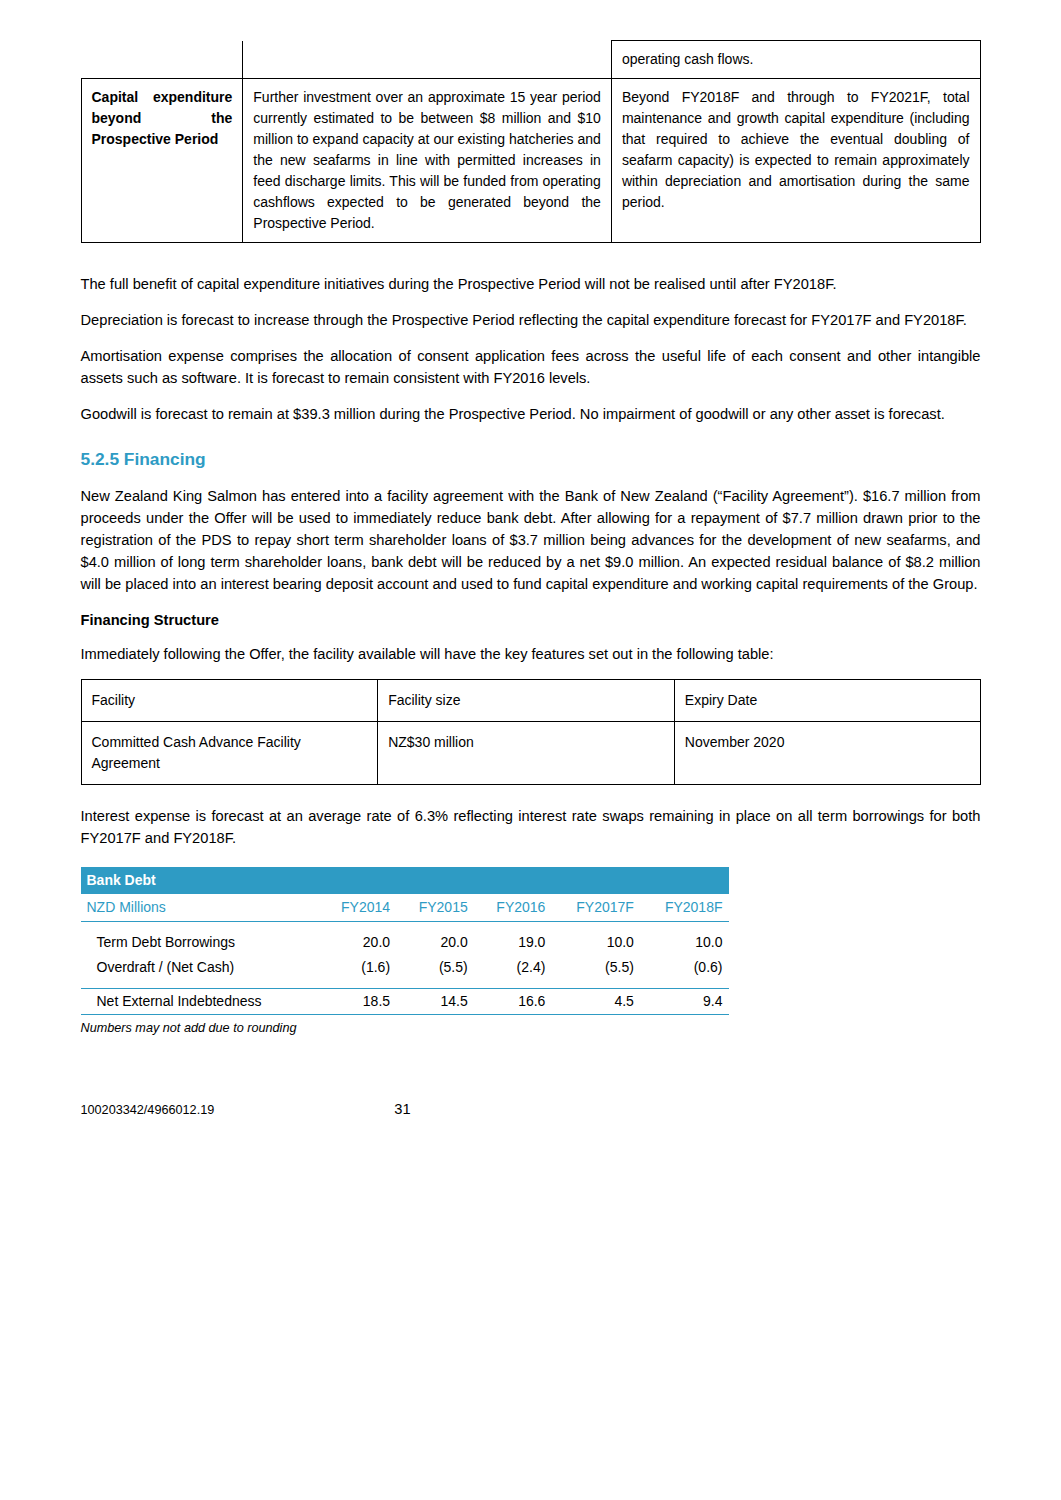| | | operating cash flows. |
| Capital expenditure beyond the Prospective Period | Further investment over an approximate 15 year period currently estimated to be between $8 million and $10 million to expand capacity at our existing hatcheries and the new seafarms in line with permitted increases in feed discharge limits. This will be funded from operating cashflows expected to be generated beyond the Prospective Period. | Beyond FY2018F and through to FY2021F, total maintenance and growth capital expenditure (including that required to achieve the eventual doubling of seafarm capacity) is expected to remain approximately within depreciation and amortisation during the same period. |
The full benefit of capital expenditure initiatives during the Prospective Period will not be realised until after FY2018F.
Depreciation is forecast to increase through the Prospective Period reflecting the capital expenditure forecast for FY2017F and FY2018F.
Amortisation expense comprises the allocation of consent application fees across the useful life of each consent and other intangible assets such as software. It is forecast to remain consistent with FY2016 levels.
Goodwill is forecast to remain at $39.3 million during the Prospective Period. No impairment of goodwill or any other asset is forecast.
5.2.5 Financing
New Zealand King Salmon has entered into a facility agreement with the Bank of New Zealand (“Facility Agreement”). $16.7 million from proceeds under the Offer will be used to immediately reduce bank debt. After allowing for a repayment of $7.7 million drawn prior to the registration of the PDS to repay short term shareholder loans of $3.7 million being advances for the development of new seafarms, and $4.0 million of long term shareholder loans, bank debt will be reduced by a net $9.0 million. An expected residual balance of $8.2 million will be placed into an interest bearing deposit account and used to fund capital expenditure and working capital requirements of the Group.
Financing Structure
Immediately following the Offer, the facility available will have the key features set out in the following table:
| Facility | Facility size | Expiry Date |
| Committed Cash Advance Facility Agreement | NZ$30 million | November 2020 |
Interest expense is forecast at an average rate of 6.3% reflecting interest rate swaps remaining in place on all term borrowings for both FY2017F and FY2018F.
| Bank Debt |
| --- |
| NZD Millions | FY2014 | FY2015 | FY2016 | FY2017F | FY2018F |
| Term Debt Borrowings | 20.0 | 20.0 | 19.0 | 10.0 | 10.0 |
| Overdraft / (Net Cash) | (1.6) | (5.5) | (2.4) | (5.5) | (0.6) |
| Net External Indebtedness | 18.5 | 14.5 | 16.6 | 4.5 | 9.4 |
Numbers may not add due to rounding
100203342/4966012.19 31